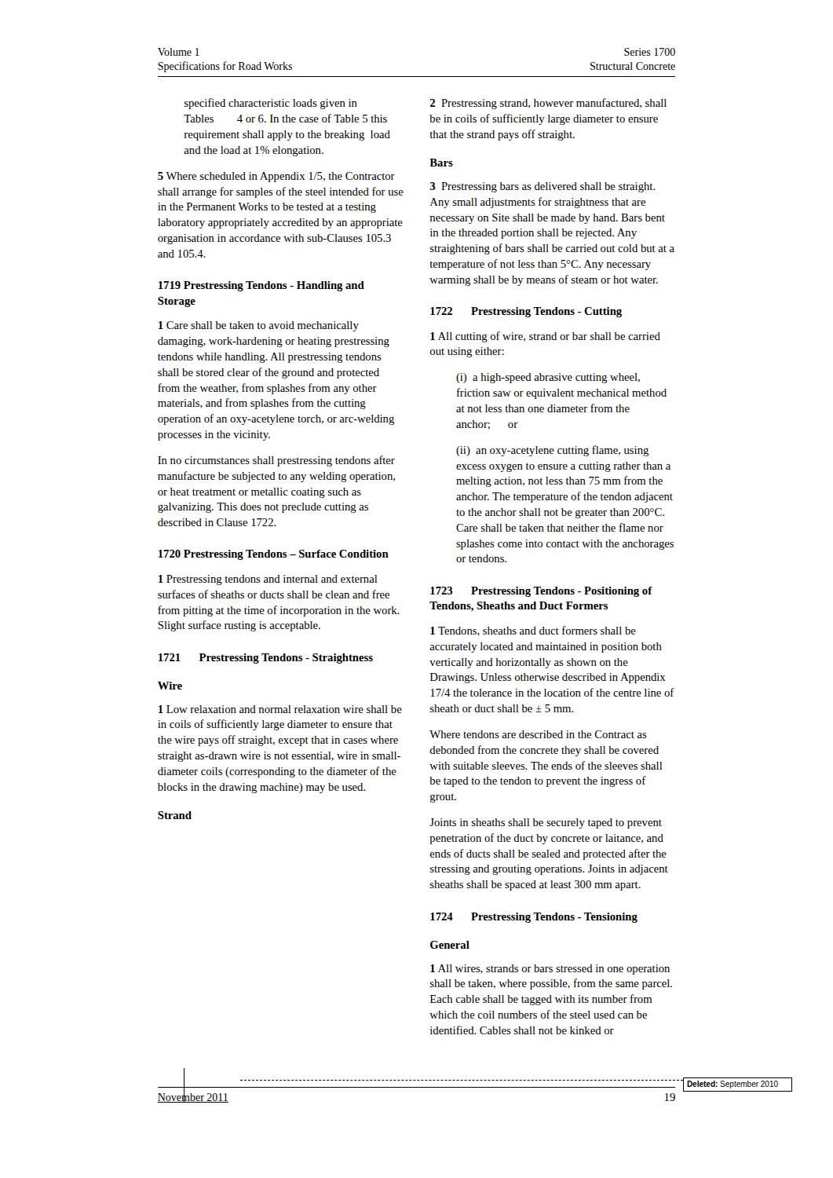Volume 1
Series 1700
Specifications for Road Works
Structural Concrete
specified characteristic loads given in Tables 4 or 6. In the case of Table 5 this requirement shall apply to the breaking load and the load at 1% elongation.
5 Where scheduled in Appendix 1/5, the Contractor shall arrange for samples of the steel intended for use in the Permanent Works to be tested at a testing laboratory appropriately accredited by an appropriate organisation in accordance with sub-Clauses 105.3 and 105.4.
1719 Prestressing Tendons - Handling and Storage
1 Care shall be taken to avoid mechanically damaging, work-hardening or heating prestressing tendons while handling. All prestressing tendons shall be stored clear of the ground and protected from the weather, from splashes from any other materials, and from splashes from the cutting operation of an oxy-acetylene torch, or arc-welding processes in the vicinity.
In no circumstances shall prestressing tendons after manufacture be subjected to any welding operation, or heat treatment or metallic coating such as galvanizing. This does not preclude cutting as described in Clause 1722.
1720 Prestressing Tendons – Surface Condition
1 Prestressing tendons and internal and external surfaces of sheaths or ducts shall be clean and free from pitting at the time of incorporation in the work. Slight surface rusting is acceptable.
1721 Prestressing Tendons - Straightness
Wire
1 Low relaxation and normal relaxation wire shall be in coils of sufficiently large diameter to ensure that the wire pays off straight, except that in cases where straight as-drawn wire is not essential, wire in small-diameter coils (corresponding to the diameter of the blocks in the drawing machine) may be used.
Strand
2 Prestressing strand, however manufactured, shall be in coils of sufficiently large diameter to ensure that the strand pays off straight.
Bars
3 Prestressing bars as delivered shall be straight. Any small adjustments for straightness that are necessary on Site shall be made by hand. Bars bent in the threaded portion shall be rejected. Any straightening of bars shall be carried out cold but at a temperature of not less than 5°C. Any necessary warming shall be by means of steam or hot water.
1722 Prestressing Tendons - Cutting
1 All cutting of wire, strand or bar shall be carried out using either:
(i) a high-speed abrasive cutting wheel, friction saw or equivalent mechanical method at not less than one diameter from the anchor; or
(ii) an oxy-acetylene cutting flame, using excess oxygen to ensure a cutting rather than a melting action, not less than 75 mm from the anchor. The temperature of the tendon adjacent to the anchor shall not be greater than 200°C. Care shall be taken that neither the flame nor splashes come into contact with the anchorages or tendons.
1723 Prestressing Tendons - Positioning of Tendons, Sheaths and Duct Formers
1 Tendons, sheaths and duct formers shall be accurately located and maintained in position both vertically and horizontally as shown on the Drawings. Unless otherwise described in Appendix 17/4 the tolerance in the location of the centre line of sheath or duct shall be ± 5 mm.
Where tendons are described in the Contract as debonded from the concrete they shall be covered with suitable sleeves. The ends of the sleeves shall be taped to the tendon to prevent the ingress of grout.
Joints in sheaths shall be securely taped to prevent penetration of the duct by concrete or laitance, and ends of ducts shall be sealed and protected after the stressing and grouting operations. Joints in adjacent sheaths shall be spaced at least 300 mm apart.
1724 Prestressing Tendons - Tensioning
General
1 All wires, strands or bars stressed in one operation shall be taken, where possible, from the same parcel. Each cable shall be tagged with its number from which the coil numbers of the steel used can be identified. Cables shall not be kinked or
November 2011
19
Deleted: September 2010